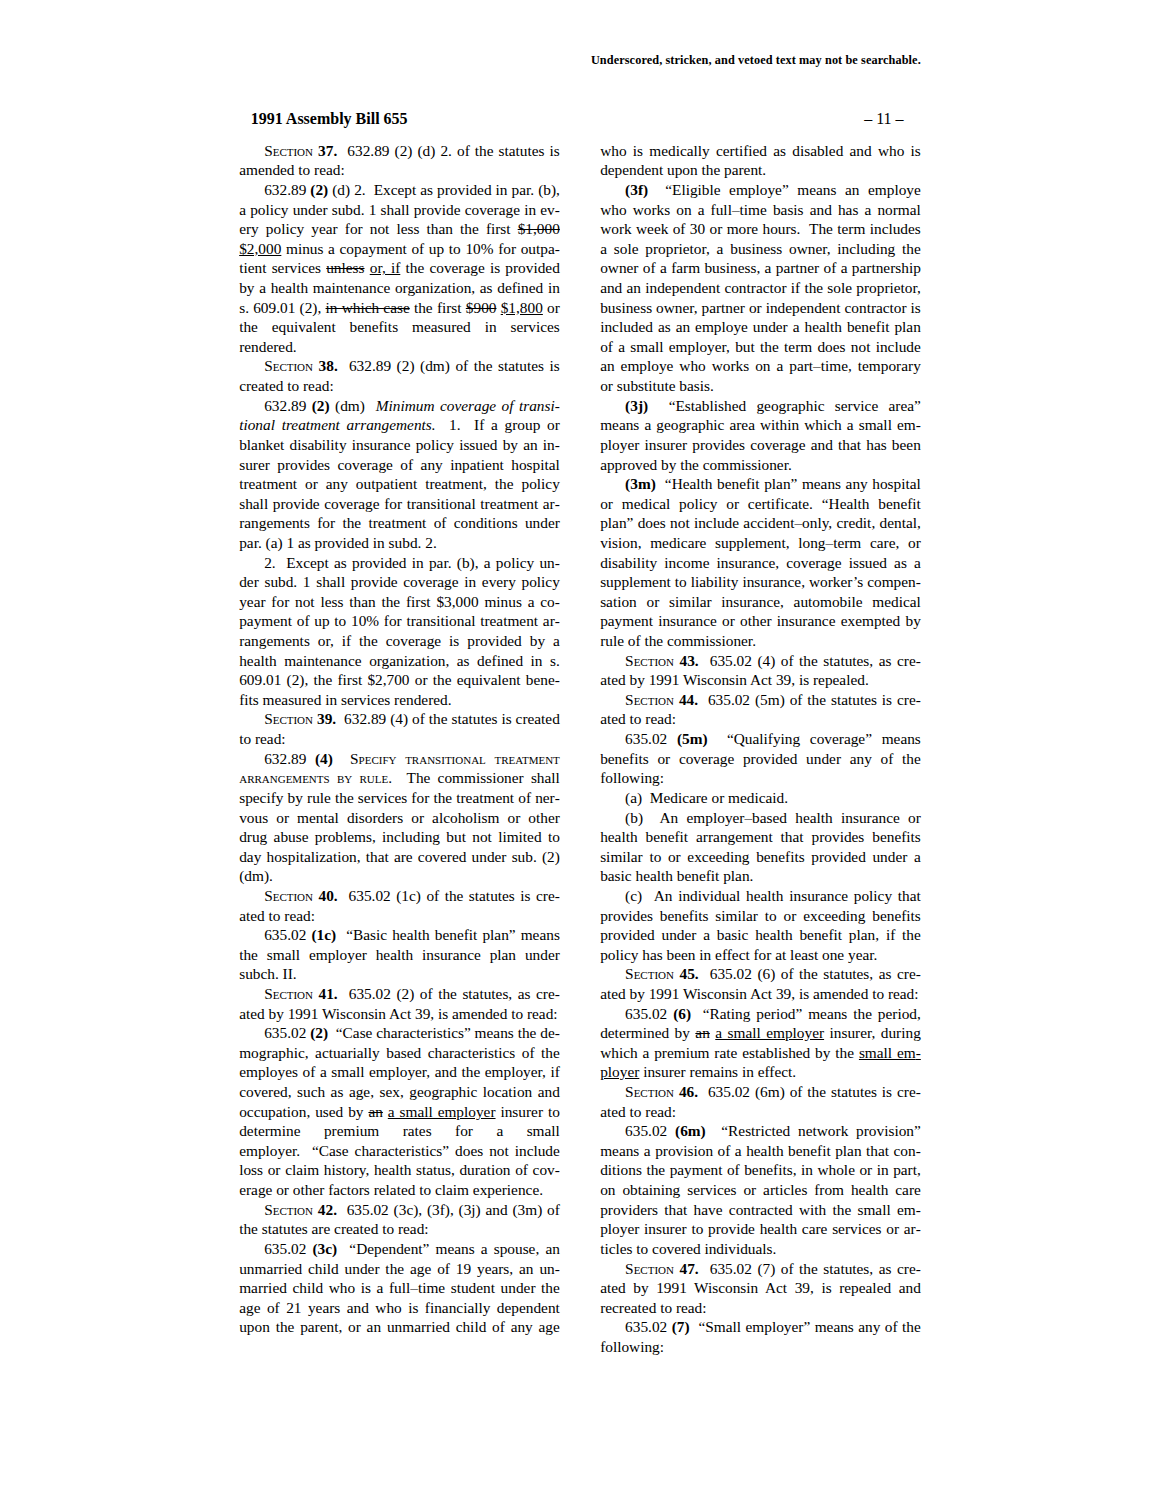Underscored, stricken, and vetoed text may not be searchable.
1991 Assembly Bill 655 – 11 –
Section 37. 632.89 (2) (d) 2. of the statutes is amended to read:
632.89 (2) (d) 2. Except as provided in par. (b), a policy under subd. 1 shall provide coverage in every policy year for not less than the first $1,000 $2,000 minus a copayment of up to 10% for outpatient services unless or, if the coverage is provided by a health maintenance organization, as defined in s. 609.01 (2), in which case the first $900 $1,800 or the equivalent benefits measured in services rendered.
Section 38. 632.89 (2) (dm) of the statutes is created to read:
632.89 (2) (dm) Minimum coverage of transitional treatment arrangements. 1. If a group or blanket disability insurance policy issued by an insurer provides coverage of any inpatient hospital treatment or any outpatient treatment, the policy shall provide coverage for transitional treatment arrangements for the treatment of conditions under par. (a) 1 as provided in subd. 2.
2. Except as provided in par. (b), a policy under subd. 1 shall provide coverage in every policy year for not less than the first $3,000 minus a copayment of up to 10% for transitional treatment arrangements or, if the coverage is provided by a health maintenance organization, as defined in s. 609.01 (2), the first $2,700 or the equivalent benefits measured in services rendered.
Section 39. 632.89 (4) of the statutes is created to read:
632.89 (4) Specify transitional treatment arrangements by rule. The commissioner shall specify by rule the services for the treatment of nervous or mental disorders or alcoholism or other drug abuse problems, including but not limited to day hospitalization, that are covered under sub. (2) (dm).
Section 40. 635.02 (1c) of the statutes is created to read:
635.02 (1c) “Basic health benefit plan” means the small employer health insurance plan under subch. II.
Section 41. 635.02 (2) of the statutes, as created by 1991 Wisconsin Act 39, is amended to read:
635.02 (2) “Case characteristics” means the demographic, actuarially based characteristics of the employes of a small employer, and the employer, if covered, such as age, sex, geographic location and occupation, used by an a small employer insurer to determine premium rates for a small employer. “Case characteristics” does not include loss or claim history, health status, duration of coverage or other factors related to claim experience.
Section 42. 635.02 (3c), (3f), (3j) and (3m) of the statutes are created to read:
635.02 (3c) “Dependent” means a spouse, an unmarried child under the age of 19 years, an unmarried child who is a full–time student under the age of 21 years and who is financially dependent upon the parent, or an unmarried child of any age who is medically certified as disabled and who is dependent upon the parent.
(3f) “Eligible employe” means an employe who works on a full–time basis and has a normal work week of 30 or more hours. The term includes a sole proprietor, a business owner, including the owner of a farm business, a partner of a partnership and an independent contractor if the sole proprietor, business owner, partner or independent contractor is included as an employe under a health benefit plan of a small employer, but the term does not include an employe who works on a part–time, temporary or substitute basis.
(3j) “Established geographic service area” means a geographic area within which a small employer insurer provides coverage and that has been approved by the commissioner.
(3m) “Health benefit plan” means any hospital or medical policy or certificate. “Health benefit plan” does not include accident–only, credit, dental, vision, medicare supplement, long–term care, or disability income insurance, coverage issued as a supplement to liability insurance, worker’s compensation or similar insurance, automobile medical payment insurance or other insurance exempted by rule of the commissioner.
Section 43. 635.02 (4) of the statutes, as created by 1991 Wisconsin Act 39, is repealed.
Section 44. 635.02 (5m) of the statutes is created to read:
635.02 (5m) “Qualifying coverage” means benefits or coverage provided under any of the following:
(a) Medicare or medicaid.
(b) An employer–based health insurance or health benefit arrangement that provides benefits similar to or exceeding benefits provided under a basic health benefit plan.
(c) An individual health insurance policy that provides benefits similar to or exceeding benefits provided under a basic health benefit plan, if the policy has been in effect for at least one year.
Section 45. 635.02 (6) of the statutes, as created by 1991 Wisconsin Act 39, is amended to read:
635.02 (6) “Rating period” means the period, determined by an a small employer insurer, during which a premium rate established by the small employer insurer remains in effect.
Section 46. 635.02 (6m) of the statutes is created to read:
635.02 (6m) “Restricted network provision” means a provision of a health benefit plan that conditions the payment of benefits, in whole or in part, on obtaining services or articles from health care providers that have contracted with the small employer insurer to provide health care services or articles to covered individuals.
Section 47. 635.02 (7) of the statutes, as created by 1991 Wisconsin Act 39, is repealed and recreated to read:
635.02 (7) “Small employer” means any of the following: